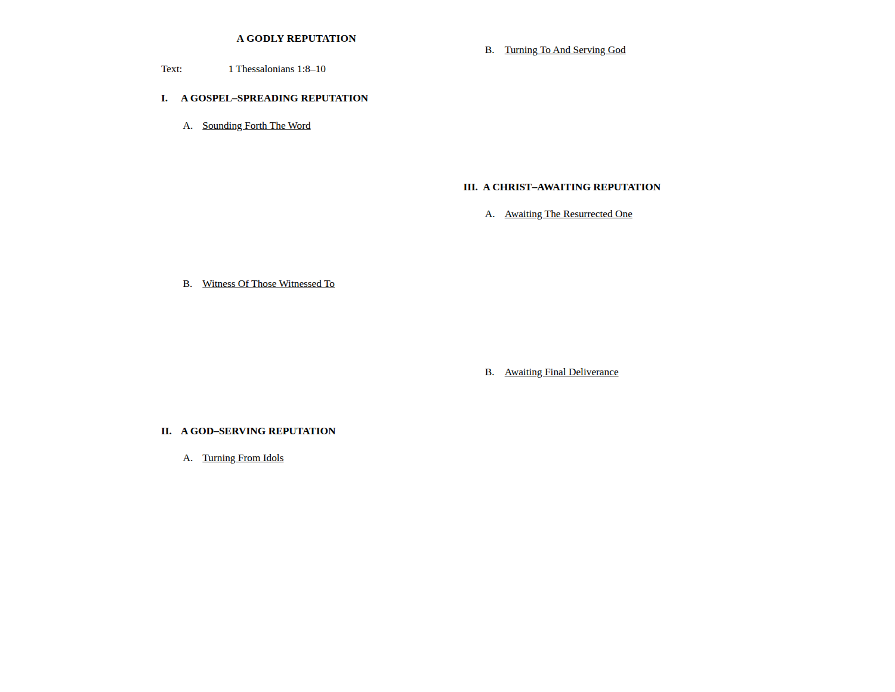A GODLY REPUTATION
Text: 1 Thessalonians 1:8–10
I. A Gospel–Spreading Reputation
A. Sounding Forth The Word
B. Witness Of Those Witnessed To
II. A God–Serving Reputation
A. Turning From Idols
B. Turning To And Serving God
III. A Christ–Awaiting Reputation
A. Awaiting The Resurrected One
B. Awaiting Final Deliverance